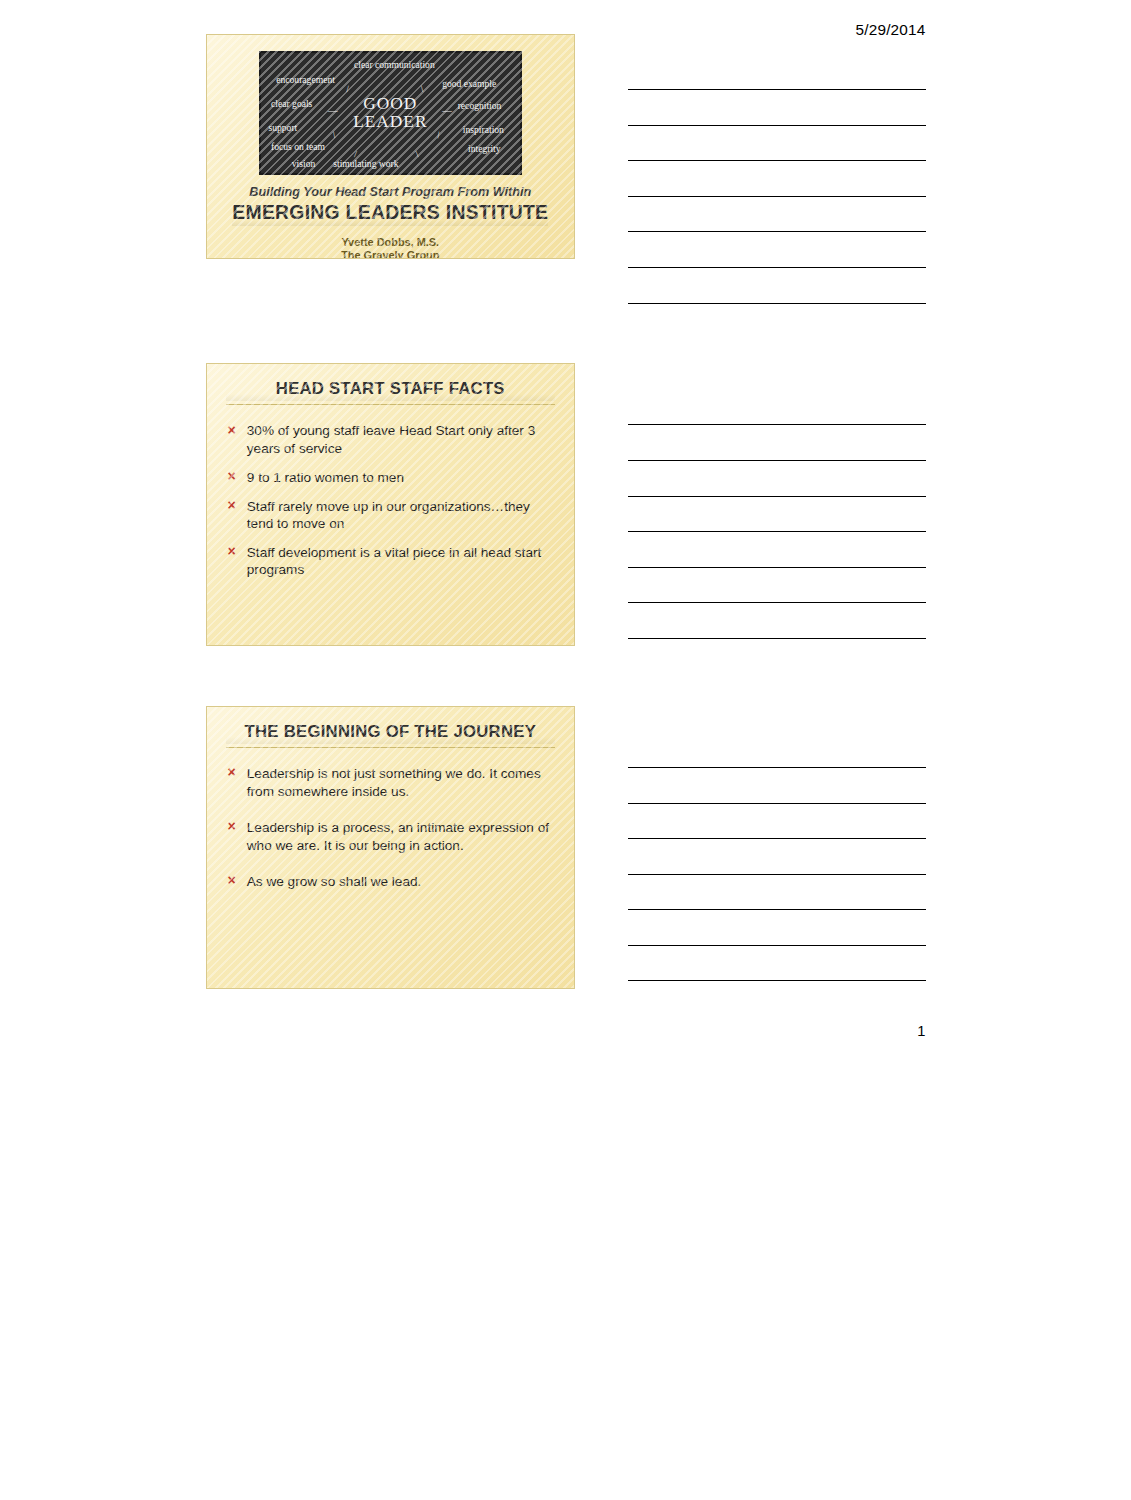5/29/2014
GOOD
LEADER
clear communication encouragement good example clear goals recognition support inspiration focus on team integrity stimulating work vision \ / — — / \ \ /
Building Your Head Start Program From Within
EMERGING LEADERS INSTITUTE
Yvette Dobbs, M.S.
The Gravely Group
HEAD START STAFF FACTS
30% of young staff leave Head Start only after 3 years of service
9 to 1 ratio women to men
Staff rarely move up in our organizations…they tend to move on
Staff development is a vital piece in all head start programs
THE BEGINNING OF THE JOURNEY
Leadership is not just something we do. It comes from somewhere inside us.
Leadership is a process, an intimate expression of who we are. It is our being in action.
As we grow so shall we lead.
1